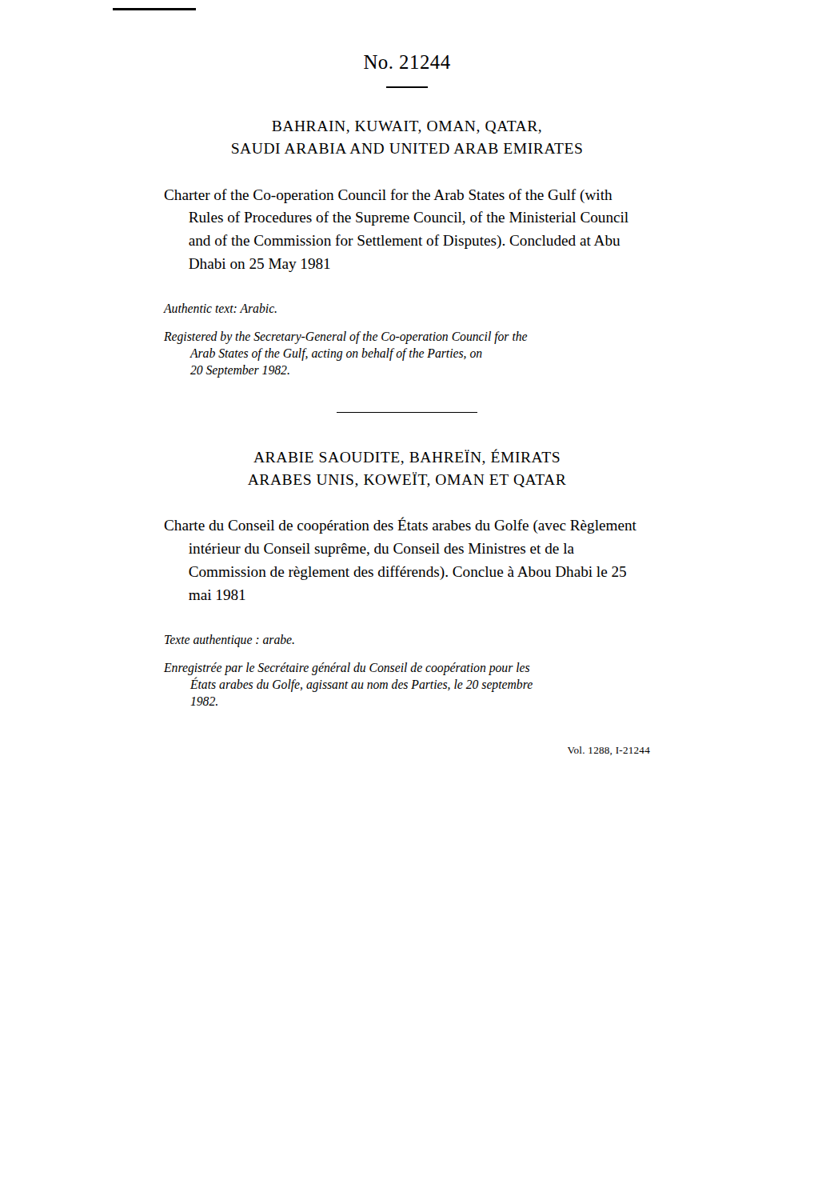No. 21244
BAHRAIN, KUWAIT, OMAN, QATAR,
SAUDI ARABIA AND UNITED ARAB EMIRATES
Charter of the Co-operation Council for the Arab States of the Gulf (with Rules of Procedures of the Supreme Council, of the Ministerial Council and of the Commission for Settlement of Disputes). Concluded at Abu Dhabi on 25 May 1981
Authentic text: Arabic.
Registered by the Secretary-General of the Co-operation Council for the Arab States of the Gulf, acting on behalf of the Parties, on 20 September 1982.
ARABIE SAOUDITE, BAHREÏN, ÉMIRATS
ARABES UNIS, KOWEÏT, OMAN ET QATAR
Charte du Conseil de coopération des États arabes du Golfe (avec Règlement intérieur du Conseil suprême, du Conseil des Ministres et de la Commission de règlement des différends). Conclue à Abou Dhabi le 25 mai 1981
Texte authentique : arabe.
Enregistrée par le Secrétaire général du Conseil de coopération pour les États arabes du Golfe, agissant au nom des Parties, le 20 septembre 1982.
Vol. 1288, I-21244